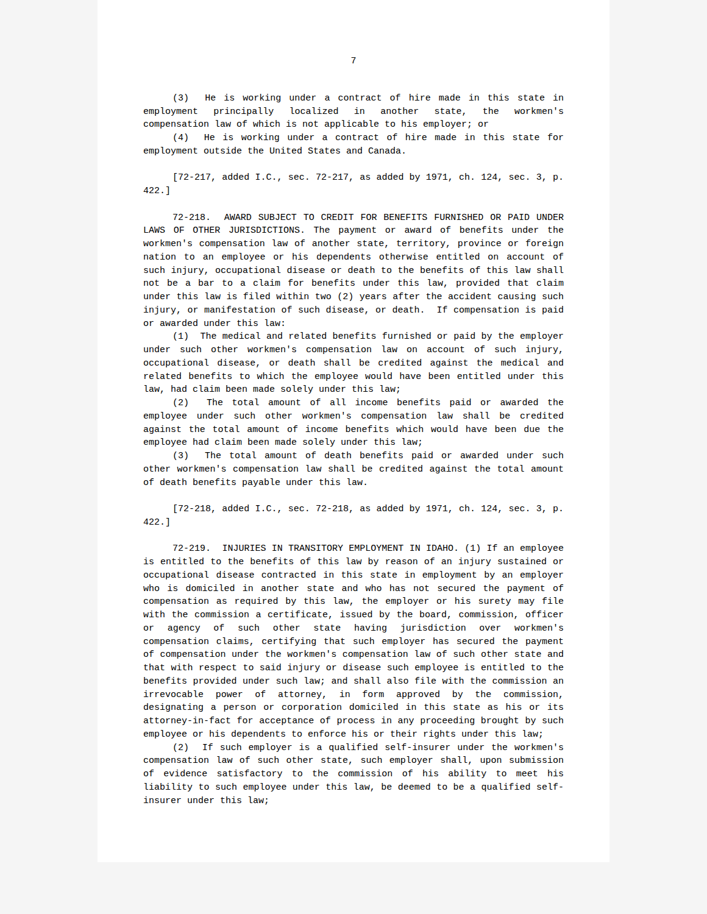7
(3) He is working under a contract of hire made in this state in employment principally localized in another state, the workmen's compensation law of which is not applicable to his employer; or
(4) He is working under a contract of hire made in this state for employment outside the United States and Canada.
[72-217, added I.C., sec. 72-217, as added by 1971, ch. 124, sec. 3, p. 422.]
72-218. AWARD SUBJECT TO CREDIT FOR BENEFITS FURNISHED OR PAID UNDER LAWS OF OTHER JURISDICTIONS. The payment or award of benefits under the workmen's compensation law of another state, territory, province or foreign nation to an employee or his dependents otherwise entitled on account of such injury, occupational disease or death to the benefits of this law shall not be a bar to a claim for benefits under this law, provided that claim under this law is filed within two (2) years after the accident causing such injury, or manifestation of such disease, or death. If compensation is paid or awarded under this law:
(1) The medical and related benefits furnished or paid by the employer under such other workmen's compensation law on account of such injury, occupational disease, or death shall be credited against the medical and related benefits to which the employee would have been entitled under this law, had claim been made solely under this law;
(2) The total amount of all income benefits paid or awarded the employee under such other workmen's compensation law shall be credited against the total amount of income benefits which would have been due the employee had claim been made solely under this law;
(3) The total amount of death benefits paid or awarded under such other workmen's compensation law shall be credited against the total amount of death benefits payable under this law.
[72-218, added I.C., sec. 72-218, as added by 1971, ch. 124, sec. 3, p. 422.]
72-219. INJURIES IN TRANSITORY EMPLOYMENT IN IDAHO. (1) If an employee is entitled to the benefits of this law by reason of an injury sustained or occupational disease contracted in this state in employment by an employer who is domiciled in another state and who has not secured the payment of compensation as required by this law, the employer or his surety may file with the commission a certificate, issued by the board, commission, officer or agency of such other state having jurisdiction over workmen's compensation claims, certifying that such employer has secured the payment of compensation under the workmen's compensation law of such other state and that with respect to said injury or disease such employee is entitled to the benefits provided under such law; and shall also file with the commission an irrevocable power of attorney, in form approved by the commission, designating a person or corporation domiciled in this state as his or its attorney-in-fact for acceptance of process in any proceeding brought by such employee or his dependents to enforce his or their rights under this law;
(2) If such employer is a qualified self-insurer under the workmen's compensation law of such other state, such employer shall, upon submission of evidence satisfactory to the commission of his ability to meet his liability to such employee under this law, be deemed to be a qualified self-insurer under this law;